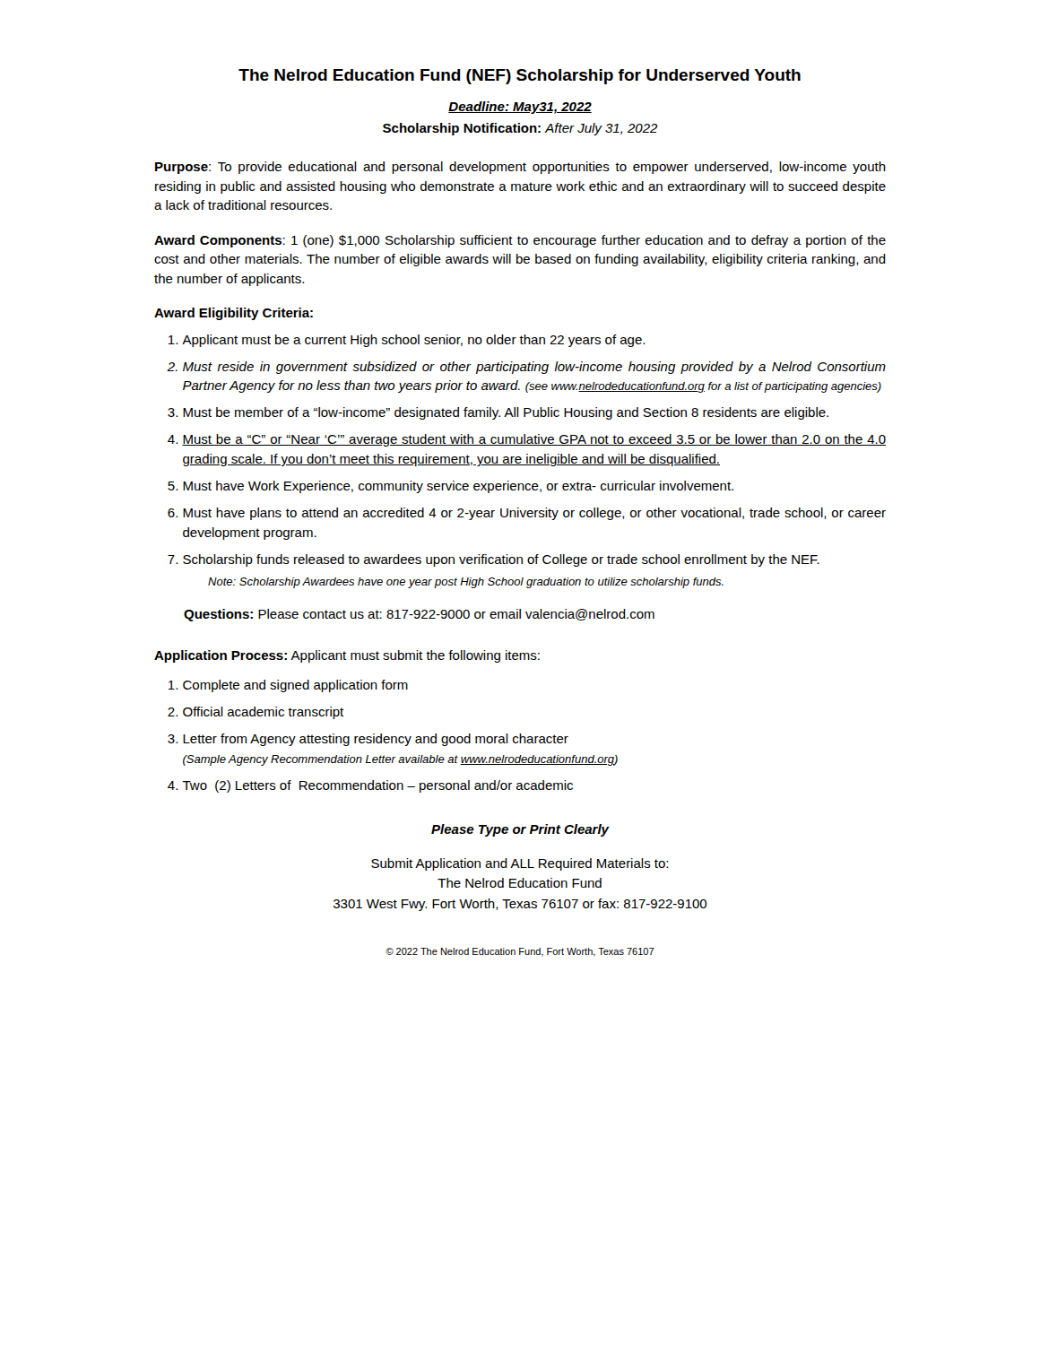The Nelrod Education Fund (NEF) Scholarship for Underserved Youth
Deadline: May31, 2022
Scholarship Notification: After July 31, 2022
Purpose: To provide educational and personal development opportunities to empower underserved, low-income youth residing in public and assisted housing who demonstrate a mature work ethic and an extraordinary will to succeed despite a lack of traditional resources.
Award Components: 1 (one) $1,000 Scholarship sufficient to encourage further education and to defray a portion of the cost and other materials. The number of eligible awards will be based on funding availability, eligibility criteria ranking, and the number of applicants.
Award Eligibility Criteria:
Applicant must be a current High school senior, no older than 22 years of age.
Must reside in government subsidized or other participating low-income housing provided by a Nelrod Consortium Partner Agency for no less than two years prior to award. (see www.nelrodeducationfund.org for a list of participating agencies)
Must be member of a “low-income” designated family. All Public Housing and Section 8 residents are eligible.
Must be a “C” or “Near ‘C’” average student with a cumulative GPA not to exceed 3.5 or be lower than 2.0 on the 4.0 grading scale. If you don’t meet this requirement, you are ineligible and will be disqualified.
Must have Work Experience, community service experience, or extra- curricular involvement.
Must have plans to attend an accredited 4 or 2-year University or college, or other vocational, trade school, or career development program.
Scholarship funds released to awardees upon verification of College or trade school enrollment by the NEF.
Note: Scholarship Awardees have one year post High School graduation to utilize scholarship funds.
Questions: Please contact us at: 817-922-9000 or email valencia@nelrod.com
Application Process: Applicant must submit the following items:
Complete and signed application form
Official academic transcript
Letter from Agency attesting residency and good moral character
(Sample Agency Recommendation Letter available at www.nelrodeducationfund.org)
Two (2) Letters of Recommendation – personal and/or academic
Please Type or Print Clearly
Submit Application and ALL Required Materials to:
The Nelrod Education Fund
3301 West Fwy. Fort Worth, Texas 76107 or fax: 817-922-9100
© 2022 The Nelrod Education Fund, Fort Worth, Texas 76107